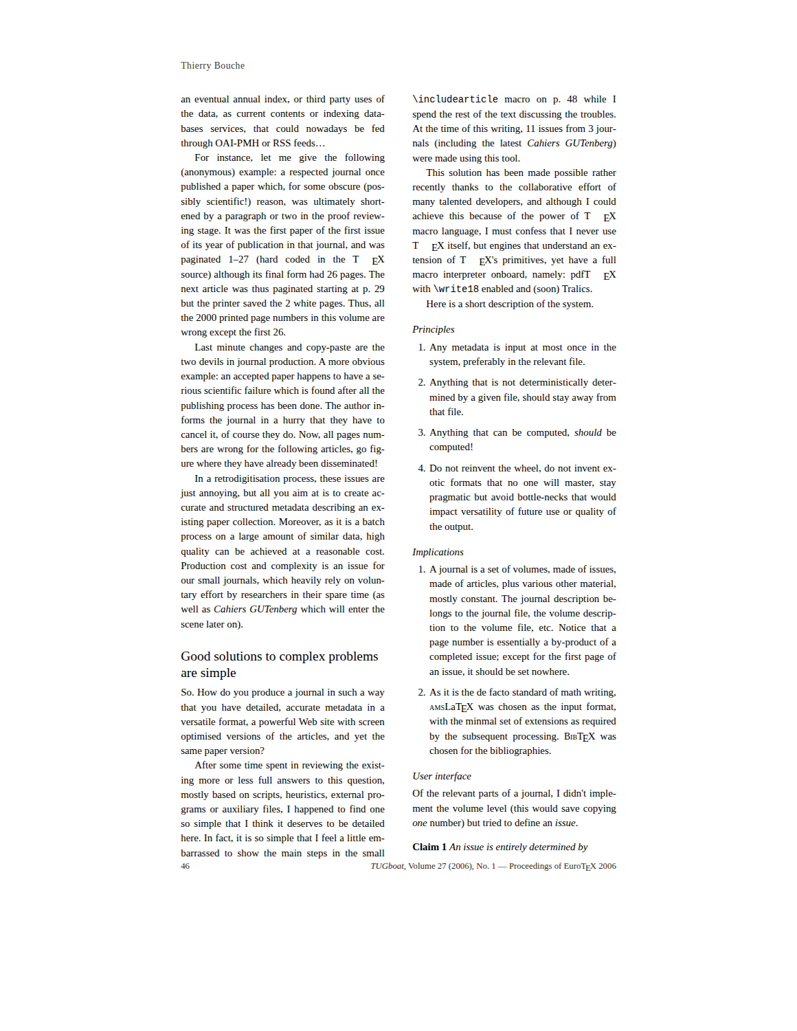Thierry Bouche
an eventual annual index, or third party uses of the data, as current contents or indexing databases services, that could nowadays be fed through OAI-PMH or RSS feeds…
For instance, let me give the following (anonymous) example: a respected journal once published a paper which, for some obscure (possibly scientific!) reason, was ultimately shortened by a paragraph or two in the proof reviewing stage. It was the first paper of the first issue of its year of publication in that journal, and was paginated 1–27 (hard coded in the Te X source) although its final form had 26 pages. The next article was thus paginated starting at p. 29 but the printer saved the 2 white pages. Thus, all the 2000 printed page numbers in this volume are wrong except the first 26.
Last minute changes and copy-paste are the two devils in journal production. A more obvious example: an accepted paper happens to have a serious scientific failure which is found after all the publishing process has been done. The author informs the journal in a hurry that they have to cancel it, of course they do. Now, all pages numbers are wrong for the following articles, go figure where they have already been disseminated!
In a retrodigitisation process, these issues are just annoying, but all you aim at is to create accurate and structured metadata describing an existing paper collection. Moreover, as it is a batch process on a large amount of similar data, high quality can be achieved at a reasonable cost. Production cost and complexity is an issue for our small journals, which heavily rely on voluntary effort by researchers in their spare time (as well as Cahiers GUTenberg which will enter the scene later on).
Good solutions to complex problems
are simple
So. How do you produce a journal in such a way that you have detailed, accurate metadata in a versatile format, a powerful Web site with screen optimised versions of the articles, and yet the same paper version?
After some time spent in reviewing the existing more or less full answers to this question, mostly based on scripts, heuristics, external programs or auxiliary files, I happened to find one so simple that I think it deserves to be detailed here. In fact, it is so simple that I feel a little embarrassed to show the main steps in the small \includearticle macro on p. 48 while I spend the rest of the text discussing the troubles. At the time of this writing, 11 issues from 3 journals (including the latest Cahiers GUTenberg) were made using this tool.
This solution has been made possible rather recently thanks to the collaborative effort of many talented developers, and although I could achieve this because of the power of Te X macro language, I must confess that I never use Te X itself, but engines that understand an extension of Te X's primitives, yet have a full macro interpreter onboard, namely: pdfTe X with \write18 enabled and (soon) Tralics.
Here is a short description of the system.
Principles
Any metadata is input at most once in the system, preferably in the relevant file.
Anything that is not deterministically determined by a given file, should stay away from that file.
Anything that can be computed, should be computed!
Do not reinvent the wheel, do not invent exotic formats that no one will master, stay pragmatic but avoid bottle-necks that would impact versatility of future use or quality of the output.
Implications
A journal is a set of volumes, made of issues, made of articles, plus various other material, mostly constant. The journal description belongs to the journal file, the volume description to the volume file, etc. Notice that a page number is essentially a by-product of a completed issue; except for the first page of an issue, it should be set nowhere.
As it is the de facto standard of math writing, ams La Te X was chosen as the input format, with the minmal set of extensions as required by the subsequent processing. Bib Te X was chosen for the bibliographies.
User interface
Of the relevant parts of a journal, I didn't implement the volume level (this would save copying one number) but tried to define an issue.
Claim 1 An issue is entirely determined by
46 TUGboat, Volume 27 (2006), No. 1 — Proceedings of EuroTe X 2006